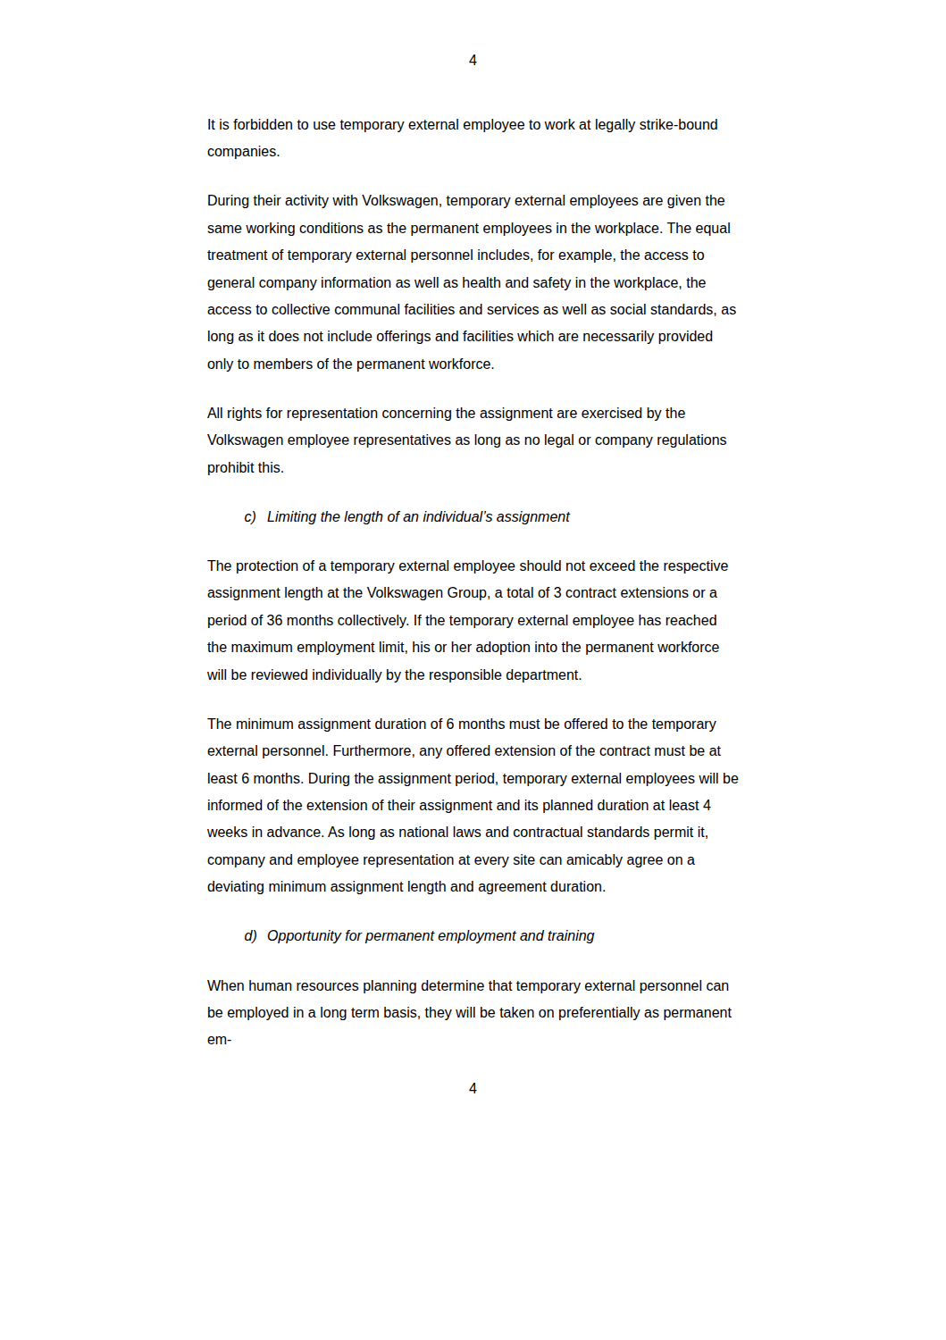4
It is forbidden to use temporary external employee to work at legally strike-bound companies.
During their activity with Volkswagen, temporary external employees are given the same working conditions as the permanent employees in the workplace. The equal treatment of temporary external personnel includes, for example, the access to general company information as well as health and safety in the workplace, the access to collective communal facilities and services as well as social standards, as long as it does not include offerings and facilities which are necessarily provided only to members of the permanent workforce.
All rights for representation concerning the assignment are exercised by the Volkswagen employee representatives as long as no legal or company regulations prohibit this.
c) Limiting the length of an individual’s assignment
The protection of a temporary external employee should not exceed the respective assignment length at the Volkswagen Group, a total of 3 contract extensions or a period of 36 months collectively. If the temporary external employee has reached the maximum employment limit, his or her adoption into the permanent workforce will be reviewed individually by the responsible department.
The minimum assignment duration of 6 months must be offered to the temporary external personnel. Furthermore, any offered extension of the contract must be at least 6 months. During the assignment period, temporary external employees will be informed of the extension of their assignment and its planned duration at least 4 weeks in advance. As long as national laws and contractual standards permit it, company and employee representation at every site can amicably agree on a deviating minimum assignment length and agreement duration.
d) Opportunity for permanent employment and training
When human resources planning determine that temporary external personnel can be employed in a long term basis, they will be taken on preferentially as permanent em-
4